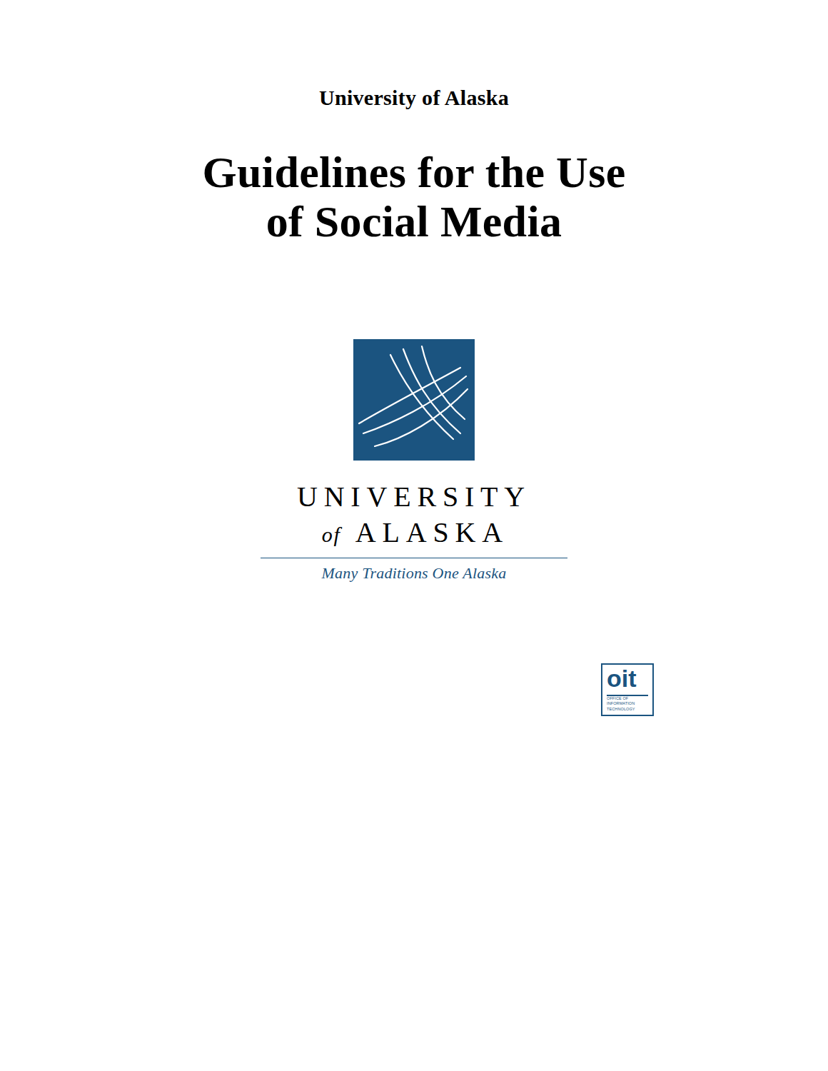University of Alaska
Guidelines for the Use
of Social Media
UNIVERSITY
of ALASKA
Many Traditions One Alaska
oit
Office of
Information
Technology